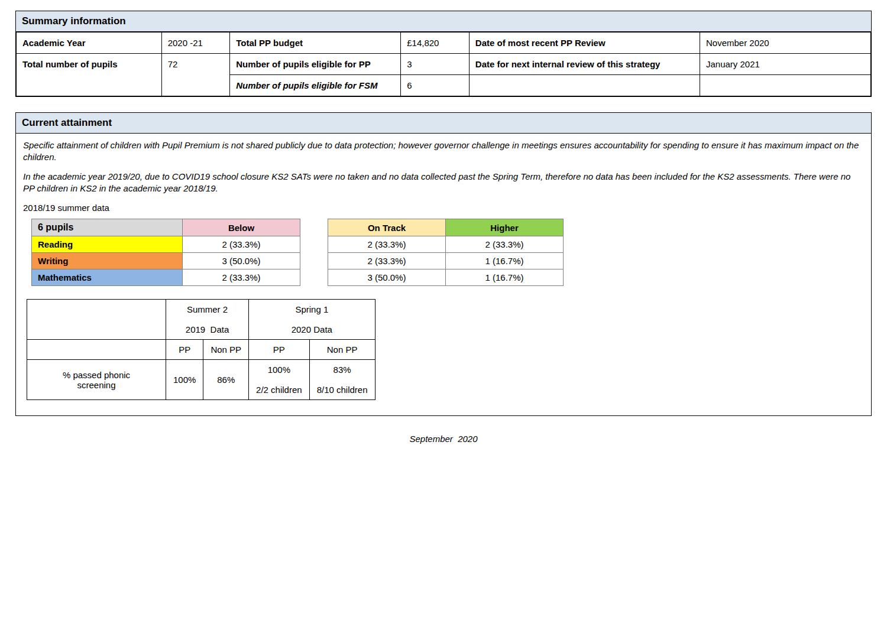Summary information
| Academic Year | 2020 -21 | Total PP budget | £14,820 | Date of most recent PP Review | November 2020 |
| Total number of pupils | 72 | Number of pupils eligible for PP | 3 | Date for next internal review of this strategy | January 2021 |
| Number of pupils eligible for FSM | 6 | | |
Current attainment
Specific attainment of children with Pupil Premium is not shared publicly due to data protection; however governor challenge in meetings ensures accountability for spending to ensure it has maximum impact on the children.
In the academic year 2019/20, due to COVID19 school closure KS2 SATs were no taken and no data collected past the Spring Term, therefore no data has been included for the KS2 assessments. There were no PP children in KS2 in the academic year 2018/19.
2018/19 summer data
| 6 pupils | Below | | On Track | Higher |
| Reading | 2 (33.3%) | | 2 (33.3%) | 2 (33.3%) |
| Writing | 3 (50.0%) | | 2 (33.3%) | 1 (16.7%) |
| Mathematics | 2 (33.3%) | | 3 (50.0%) | 1 (16.7%) |
| | Summer 2 2019 Data | Spring 1 2020 Data |
| | PP | Non PP | PP | Non PP |
| % passed phonic screening | 100% | 86% | 100% 2/2 children | 83% 8/10 children |
September 2020